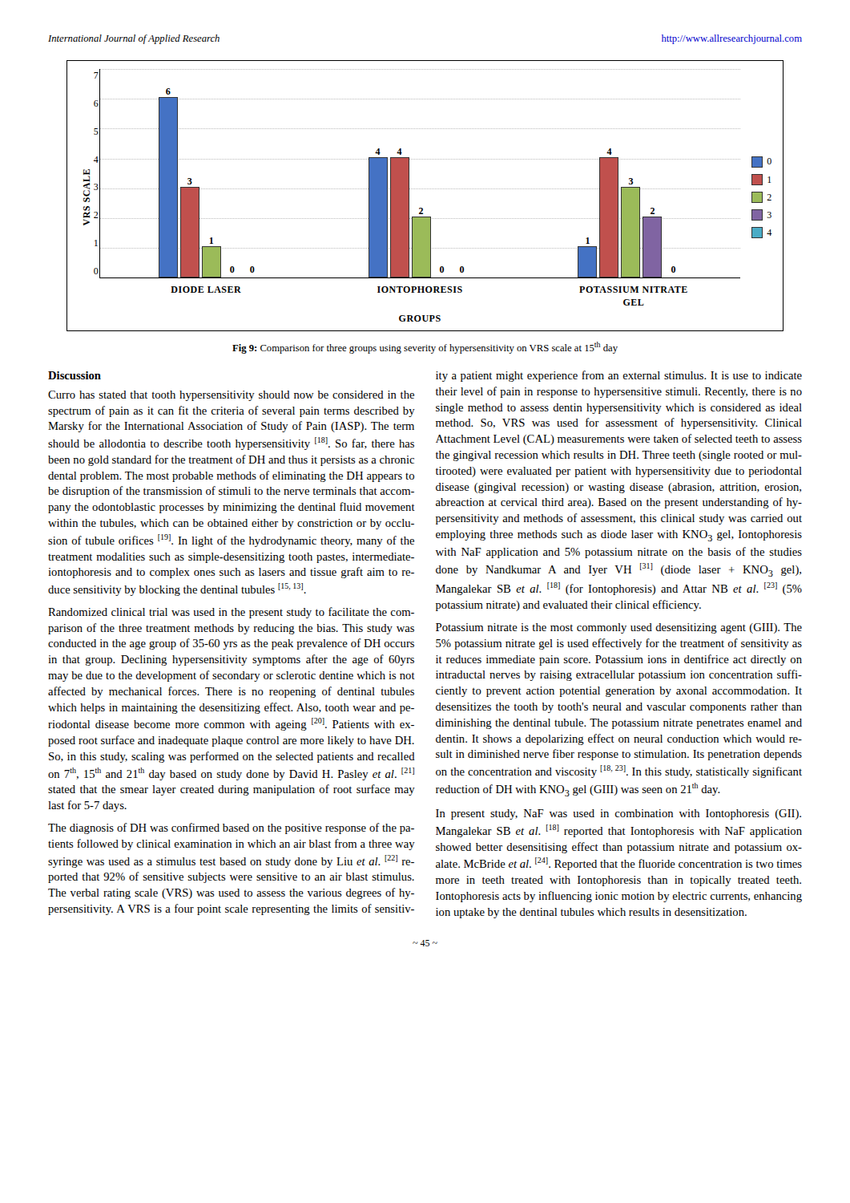International Journal of Applied Research http://www.allresearchjournal.com
VRS SCALE
7
6
5
4
3
2
1
0
6
3
1
0
0
4
4
2
0
0
1
4
3
2
0
DIODE LASER
IONTOPHORESIS
POTASSIUM NITRATE
GEL
GROUPS
0
1
2
3
4
Fig 9: Comparison for three groups using severity of hypersensitivity on VRS scale at 15th day
Discussion
Curro has stated that tooth hypersensitivity should now be considered in the spectrum of pain as it can fit the criteria of several pain terms described by Marsky for the International Association of Study of Pain (IASP). The term should be allodontia to describe tooth hypersensitivity [18]. So far, there has been no gold standard for the treatment of DH and thus it persists as a chronic dental problem. The most probable methods of eliminating the DH appears to be disruption of the transmission of stimuli to the nerve terminals that accompany the odontoblastic processes by minimizing the dentinal fluid movement within the tubules, which can be obtained either by constriction or by occlusion of tubule orifices [19]. In light of the hydrodynamic theory, many of the treatment modalities such as simple-desensitizing tooth pastes, intermediate-iontophoresis and to complex ones such as lasers and tissue graft aim to reduce sensitivity by blocking the dentinal tubules [15, 13].
Randomized clinical trial was used in the present study to facilitate the comparison of the three treatment methods by reducing the bias. This study was conducted in the age group of 35-60 yrs as the peak prevalence of DH occurs in that group. Declining hypersensitivity symptoms after the age of 60yrs may be due to the development of secondary or sclerotic dentine which is not affected by mechanical forces. There is no reopening of dentinal tubules which helps in maintaining the desensitizing effect. Also, tooth wear and periodontal disease become more common with ageing [20]. Patients with exposed root surface and inadequate plaque control are more likely to have DH. So, in this study, scaling was performed on the selected patients and recalled on 7th, 15th and 21th day based on study done by David H. Pasley et al. [21] stated that the smear layer created during manipulation of root surface may last for 5-7 days.
The diagnosis of DH was confirmed based on the positive response of the patients followed by clinical examination in which an air blast from a three way syringe was used as a stimulus test based on study done by Liu et al. [22] reported that 92% of sensitive subjects were sensitive to an air blast stimulus. The verbal rating scale (VRS) was used to assess the various degrees of hypersensitivity. A VRS is a four point scale representing the limits of sensitivity a patient might experience from an external stimulus. It is use to indicate their level of pain in response to hypersensitive stimuli. Recently, there is no single method to assess dentin hypersensitivity which is considered as ideal method. So, VRS was used for assessment of hypersensitivity. Clinical Attachment Level (CAL) measurements were taken of selected teeth to assess the gingival recession which results in DH. Three teeth (single rooted or multirooted) were evaluated per patient with hypersensitivity due to periodontal disease (gingival recession) or wasting disease (abrasion, attrition, erosion, abreaction at cervical third area). Based on the present understanding of hypersensitivity and methods of assessment, this clinical study was carried out employing three methods such as diode laser with KNO3 gel, Iontophoresis with NaF application and 5% potassium nitrate on the basis of the studies done by Nandkumar A and Iyer VH [31] (diode laser + KNO3 gel), Mangalekar SB et al. [18] (for Iontophoresis) and Attar NB et al. [23] (5% potassium nitrate) and evaluated their clinical efficiency.
Potassium nitrate is the most commonly used desensitizing agent (GIII). The 5% potassium nitrate gel is used effectively for the treatment of sensitivity as it reduces immediate pain score. Potassium ions in dentifrice act directly on intraductal nerves by raising extracellular potassium ion concentration sufficiently to prevent action potential generation by axonal accommodation. It desensitizes the tooth by tooth's neural and vascular components rather than diminishing the dentinal tubule. The potassium nitrate penetrates enamel and dentin. It shows a depolarizing effect on neural conduction which would result in diminished nerve fiber response to stimulation. Its penetration depends on the concentration and viscosity [18, 23]. In this study, statistically significant reduction of DH with KNO3 gel (GIII) was seen on 21th day.
In present study, NaF was used in combination with Iontophoresis (GII). Mangalekar SB et al. [18] reported that Iontophoresis with NaF application showed better desensitising effect than potassium nitrate and potassium oxalate. McBride et al. [24]. Reported that the fluoride concentration is two times more in teeth treated with Iontophoresis than in topically treated teeth. Iontophoresis acts by influencing ionic motion by electric currents, enhancing ion uptake by the dentinal tubules which results in desensitization.
~ 45 ~